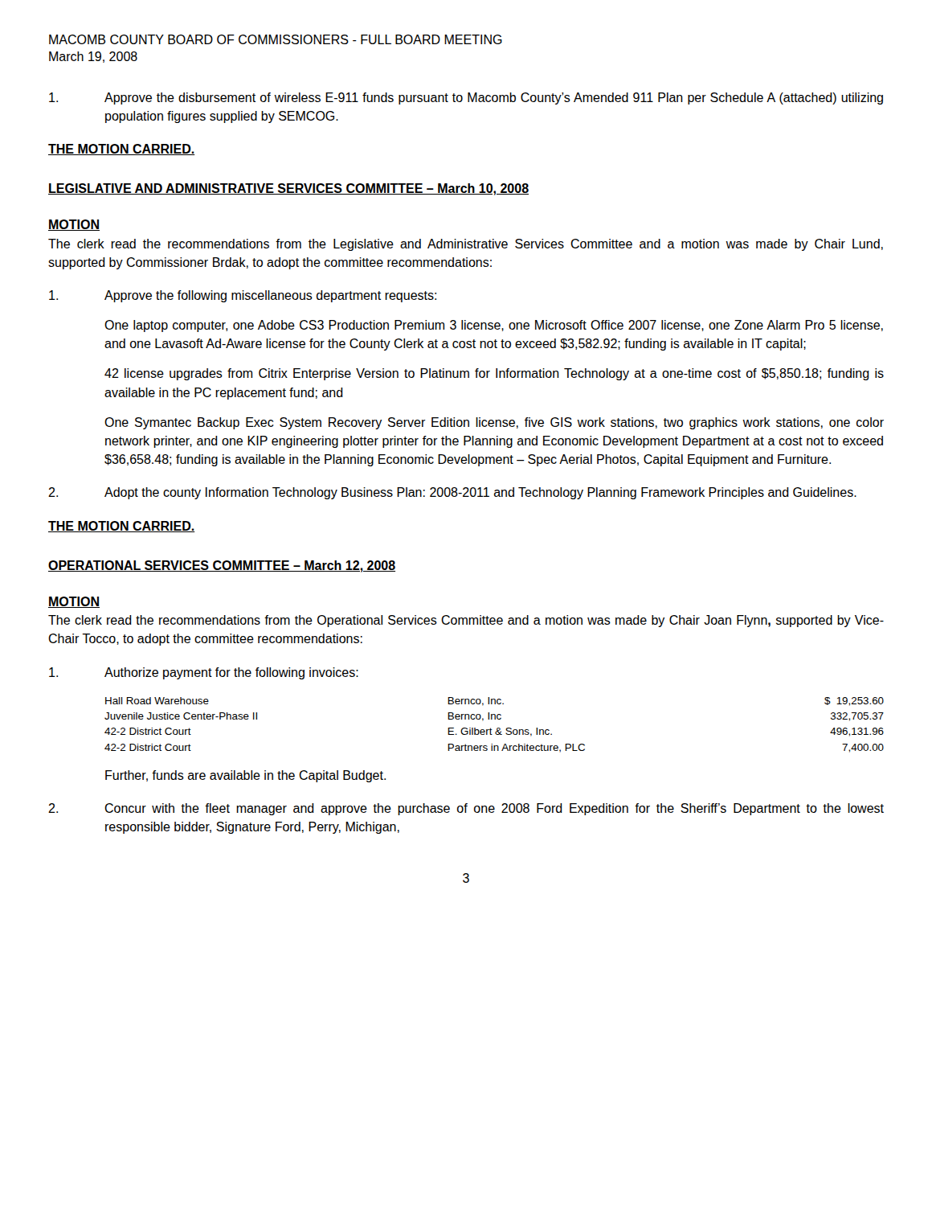MACOMB COUNTY BOARD OF COMMISSIONERS - FULL BOARD MEETING
March 19, 2008
1.
Approve the disbursement of wireless E-911 funds pursuant to Macomb County’s Amended 911 Plan per Schedule A (attached) utilizing population figures supplied by SEMCOG.
THE MOTION CARRIED.
LEGISLATIVE AND ADMINISTRATIVE SERVICES COMMITTEE – March 10, 2008
MOTION
The clerk read the recommendations from the Legislative and Administrative Services Committee and a motion was made by Chair Lund, supported by Commissioner Brdak, to adopt the committee recommendations:
1.
Approve the following miscellaneous department requests:
One laptop computer, one Adobe CS3 Production Premium 3 license, one Microsoft Office 2007 license, one Zone Alarm Pro 5 license, and one Lavasoft Ad-Aware license for the County Clerk at a cost not to exceed $3,582.92; funding is available in IT capital;
42 license upgrades from Citrix Enterprise Version to Platinum for Information Technology at a one-time cost of $5,850.18; funding is available in the PC replacement fund; and
One Symantec Backup Exec System Recovery Server Edition license, five GIS work stations, two graphics work stations, one color network printer, and one KIP engineering plotter printer for the Planning and Economic Development Department at a cost not to exceed $36,658.48; funding is available in the Planning Economic Development – Spec Aerial Photos, Capital Equipment and Furniture.
2.
Adopt the county Information Technology Business Plan: 2008-2011 and Technology Planning Framework Principles and Guidelines.
THE MOTION CARRIED.
OPERATIONAL SERVICES COMMITTEE – March 12, 2008
MOTION
The clerk read the recommendations from the Operational Services Committee and a motion was made by Chair Joan Flynn, supported by Vice-Chair Tocco, to adopt the committee recommendations:
1.
Authorize payment for the following invoices:
| Hall Road Warehouse | Bernco, Inc. | $ 19,253.60 |
| Juvenile Justice Center-Phase II | Bernco, Inc | 332,705.37 |
| 42-2 District Court | E. Gilbert & Sons, Inc. | 496,131.96 |
| 42-2 District Court | Partners in Architecture, PLC | 7,400.00 |
Further, funds are available in the Capital Budget.
2.
Concur with the fleet manager and approve the purchase of one 2008 Ford Expedition for the Sheriff’s Department to the lowest responsible bidder, Signature Ford, Perry, Michigan,
3